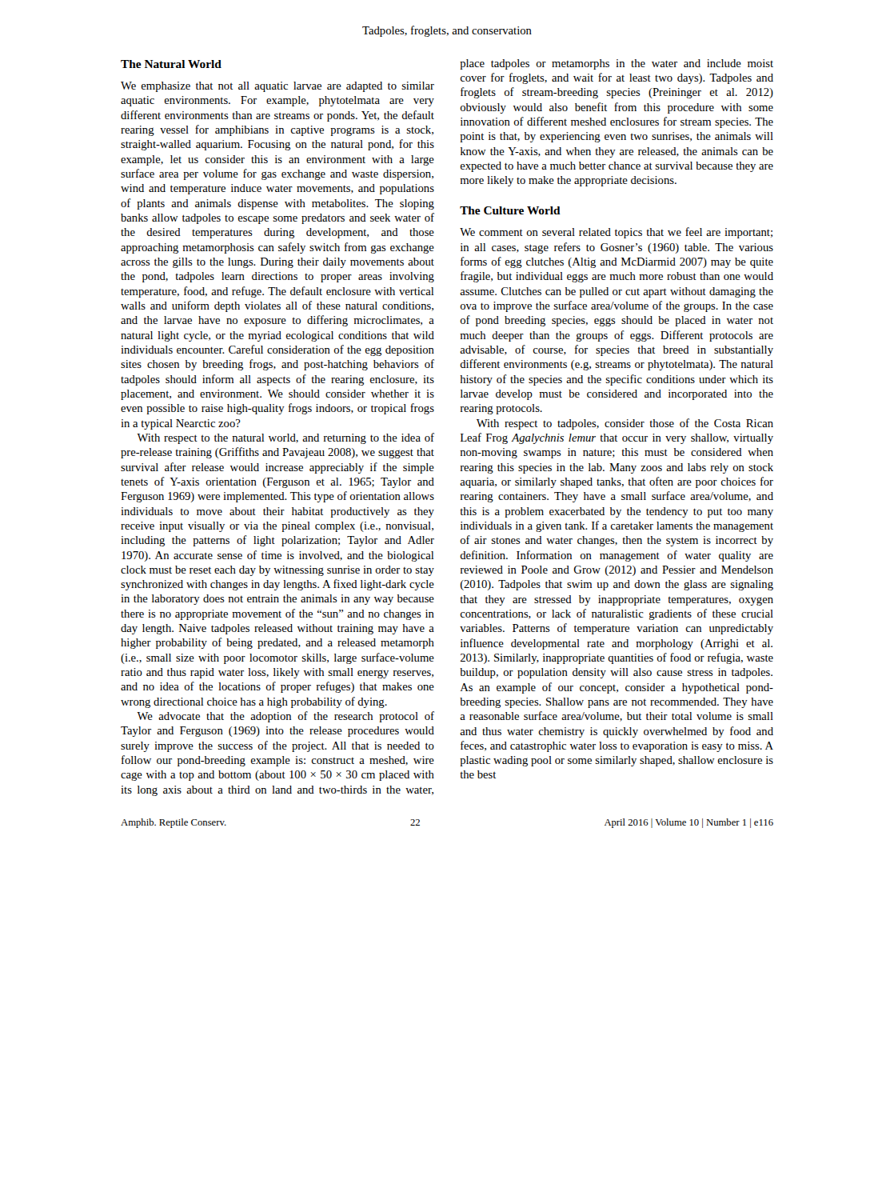Tadpoles, froglets, and conservation
The Natural World
We emphasize that not all aquatic larvae are adapted to similar aquatic environments. For example, phytotelmata are very different environments than are streams or ponds. Yet, the default rearing vessel for amphibians in captive programs is a stock, straight-walled aquarium. Focusing on the natural pond, for this example, let us consider this is an environment with a large surface area per volume for gas exchange and waste dispersion, wind and temperature induce water movements, and populations of plants and animals dispense with metabolites. The sloping banks allow tadpoles to escape some predators and seek water of the desired temperatures during development, and those approaching metamorphosis can safely switch from gas exchange across the gills to the lungs. During their daily movements about the pond, tadpoles learn directions to proper areas involving temperature, food, and refuge. The default enclosure with vertical walls and uniform depth violates all of these natural conditions, and the larvae have no exposure to differing microclimates, a natural light cycle, or the myriad ecological conditions that wild individuals encounter. Careful consideration of the egg deposition sites chosen by breeding frogs, and post-hatching behaviors of tadpoles should inform all aspects of the rearing enclosure, its placement, and environment. We should consider whether it is even possible to raise high-quality frogs indoors, or tropical frogs in a typical Nearctic zoo?
With respect to the natural world, and returning to the idea of pre-release training (Griffiths and Pavajeau 2008), we suggest that survival after release would increase appreciably if the simple tenets of Y-axis orientation (Ferguson et al. 1965; Taylor and Ferguson 1969) were implemented. This type of orientation allows individuals to move about their habitat productively as they receive input visually or via the pineal complex (i.e., nonvisual, including the patterns of light polarization; Taylor and Adler 1970). An accurate sense of time is involved, and the biological clock must be reset each day by witnessing sunrise in order to stay synchronized with changes in day lengths. A fixed light-dark cycle in the laboratory does not entrain the animals in any way because there is no appropriate movement of the “sun” and no changes in day length. Naive tadpoles released without training may have a higher probability of being predated, and a released metamorph (i.e., small size with poor locomotor skills, large surface-volume ratio and thus rapid water loss, likely with small energy reserves, and no idea of the locations of proper refuges) that makes one wrong directional choice has a high probability of dying.
We advocate that the adoption of the research protocol of Taylor and Ferguson (1969) into the release procedures would surely improve the success of the project. All that is needed to follow our pond-breeding example is: construct a meshed, wire cage with a top and bottom (about 100 × 50 × 30 cm placed with its long axis about a third on land and two-thirds in the water, place tadpoles or metamorphs in the water and include moist cover for froglets, and wait for at least two days). Tadpoles and froglets of stream-breeding species (Preininger et al. 2012) obviously would also benefit from this procedure with some innovation of different meshed enclosures for stream species. The point is that, by experiencing even two sunrises, the animals will know the Y-axis, and when they are released, the animals can be expected to have a much better chance at survival because they are more likely to make the appropriate decisions.
The Culture World
We comment on several related topics that we feel are important; in all cases, stage refers to Gosner’s (1960) table. The various forms of egg clutches (Altig and McDiarmid 2007) may be quite fragile, but individual eggs are much more robust than one would assume. Clutches can be pulled or cut apart without damaging the ova to improve the surface area/volume of the groups. In the case of pond breeding species, eggs should be placed in water not much deeper than the groups of eggs. Different protocols are advisable, of course, for species that breed in substantially different environments (e.g, streams or phytotelmata). The natural history of the species and the specific conditions under which its larvae develop must be considered and incorporated into the rearing protocols.
With respect to tadpoles, consider those of the Costa Rican Leaf Frog Agalychnis lemur that occur in very shallow, virtually non-moving swamps in nature; this must be considered when rearing this species in the lab. Many zoos and labs rely on stock aquaria, or similarly shaped tanks, that often are poor choices for rearing containers. They have a small surface area/volume, and this is a problem exacerbated by the tendency to put too many individuals in a given tank. If a caretaker laments the management of air stones and water changes, then the system is incorrect by definition. Information on management of water quality are reviewed in Poole and Grow (2012) and Pessier and Mendelson (2010). Tadpoles that swim up and down the glass are signaling that they are stressed by inappropriate temperatures, oxygen concentrations, or lack of naturalistic gradients of these crucial variables. Patterns of temperature variation can unpredictably influence developmental rate and morphology (Arrighi et al. 2013). Similarly, inappropriate quantities of food or refugia, waste buildup, or population density will also cause stress in tadpoles. As an example of our concept, consider a hypothetical pond-breeding species. Shallow pans are not recommended. They have a reasonable surface area/volume, but their total volume is small and thus water chemistry is quickly overwhelmed by food and feces, and catastrophic water loss to evaporation is easy to miss. A plastic wading pool or some similarly shaped, shallow enclosure is the best
Amphib. Reptile Conserv. 22 April 2016 | Volume 10 | Number 1 | e116